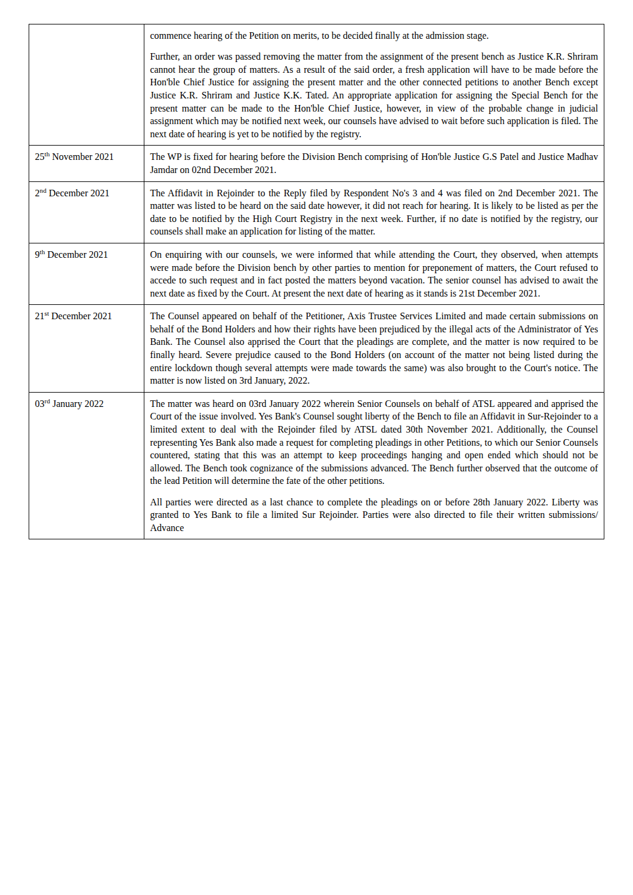| | commence hearing of the Petition on merits, to be decided finally at the admission stage. Further, an order was passed removing the matter from the assignment of the present bench as Justice K.R. Shriram cannot hear the group of matters. As a result of the said order, a fresh application will have to be made before the Hon'ble Chief Justice for assigning the present matter and the other connected petitions to another Bench except Justice K.R. Shriram and Justice K.K. Tated. An appropriate application for assigning the Special Bench for the present matter can be made to the Hon'ble Chief Justice, however, in view of the probable change in judicial assignment which may be notified next week, our counsels have advised to wait before such application is filed. The next date of hearing is yet to be notified by the registry. |
| 25 th November 2021 | The WP is fixed for hearing before the Division Bench comprising of Hon'ble Justice G.S Patel and Justice Madhav Jamdar on 02nd December 2021. |
| 2 nd December 2021 | The Affidavit in Rejoinder to the Reply filed by Respondent No's 3 and 4 was filed on 2nd December 2021. The matter was listed to be heard on the said date however, it did not reach for hearing. It is likely to be listed as per the date to be notified by the High Court Registry in the next week. Further, if no date is notified by the registry, our counsels shall make an application for listing of the matter. |
| 9 th December 2021 | On enquiring with our counsels, we were informed that while attending the Court, they observed, when attempts were made before the Division bench by other parties to mention for preponement of matters, the Court refused to accede to such request and in fact posted the matters beyond vacation. The senior counsel has advised to await the next date as fixed by the Court. At present the next date of hearing as it stands is 21st December 2021. |
| 21 st December 2021 | The Counsel appeared on behalf of the Petitioner, Axis Trustee Services Limited and made certain submissions on behalf of the Bond Holders and how their rights have been prejudiced by the illegal acts of the Administrator of Yes Bank. The Counsel also apprised the Court that the pleadings are complete, and the matter is now required to be finally heard. Severe prejudice caused to the Bond Holders (on account of the matter not being listed during the entire lockdown though several attempts were made towards the same) was also brought to the Court's notice. The matter is now listed on 3rd January, 2022. |
| 03 rd January 2022 | The matter was heard on 03rd January 2022 wherein Senior Counsels on behalf of ATSL appeared and apprised the Court of the issue involved. Yes Bank's Counsel sought liberty of the Bench to file an Affidavit in Sur-Rejoinder to a limited extent to deal with the Rejoinder filed by ATSL dated 30th November 2021. Additionally, the Counsel representing Yes Bank also made a request for completing pleadings in other Petitions, to which our Senior Counsels countered, stating that this was an attempt to keep proceedings hanging and open ended which should not be allowed. The Bench took cognizance of the submissions advanced. The Bench further observed that the outcome of the lead Petition will determine the fate of the other petitions. All parties were directed as a last chance to complete the pleadings on or before 28th January 2022. Liberty was granted to Yes Bank to file a limited Sur Rejoinder. Parties were also directed to file their written submissions/ Advance |